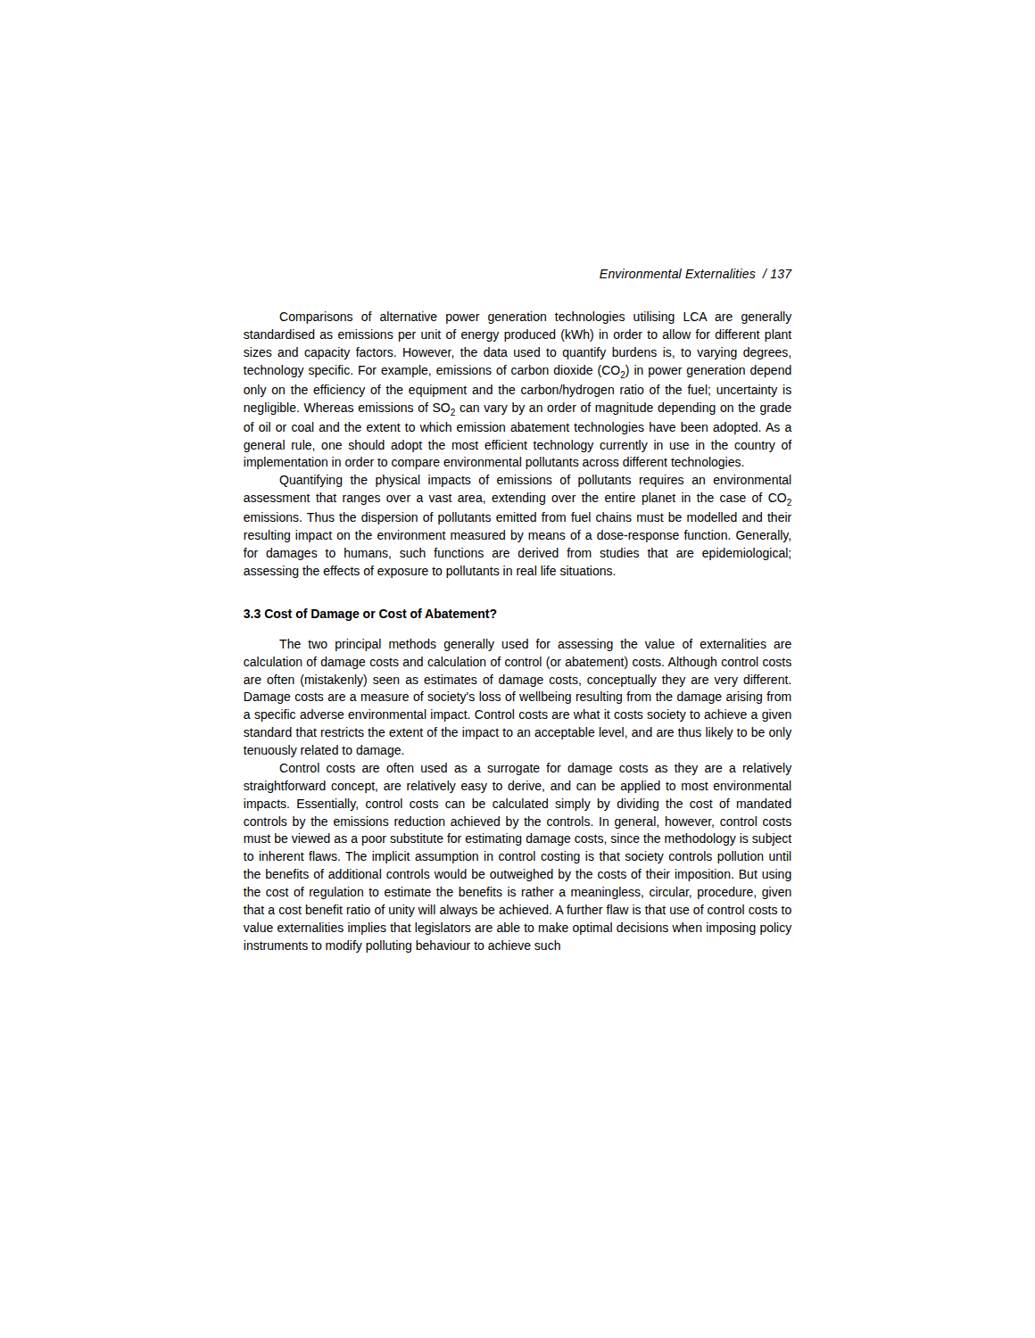Environmental Externalities / 137
Comparisons of alternative power generation technologies utilising LCA are generally standardised as emissions per unit of energy produced (kWh) in order to allow for different plant sizes and capacity factors. However, the data used to quantify burdens is, to varying degrees, technology specific. For example, emissions of carbon dioxide (CO2) in power generation depend only on the efficiency of the equipment and the carbon/hydrogen ratio of the fuel; uncertainty is negligible. Whereas emissions of SO2 can vary by an order of magnitude depending on the grade of oil or coal and the extent to which emission abatement technologies have been adopted. As a general rule, one should adopt the most efficient technology currently in use in the country of implementation in order to compare environmental pollutants across different technologies.
Quantifying the physical impacts of emissions of pollutants requires an environmental assessment that ranges over a vast area, extending over the entire planet in the case of CO2 emissions. Thus the dispersion of pollutants emitted from fuel chains must be modelled and their resulting impact on the environment measured by means of a dose-response function. Generally, for damages to humans, such functions are derived from studies that are epidemiological; assessing the effects of exposure to pollutants in real life situations.
3.3 Cost of Damage or Cost of Abatement?
The two principal methods generally used for assessing the value of externalities are calculation of damage costs and calculation of control (or abatement) costs. Although control costs are often (mistakenly) seen as estimates of damage costs, conceptually they are very different. Damage costs are a measure of society's loss of wellbeing resulting from the damage arising from a specific adverse environmental impact. Control costs are what it costs society to achieve a given standard that restricts the extent of the impact to an acceptable level, and are thus likely to be only tenuously related to damage.
Control costs are often used as a surrogate for damage costs as they are a relatively straightforward concept, are relatively easy to derive, and can be applied to most environmental impacts. Essentially, control costs can be calculated simply by dividing the cost of mandated controls by the emissions reduction achieved by the controls. In general, however, control costs must be viewed as a poor substitute for estimating damage costs, since the methodology is subject to inherent flaws. The implicit assumption in control costing is that society controls pollution until the benefits of additional controls would be outweighed by the costs of their imposition. But using the cost of regulation to estimate the benefits is rather a meaningless, circular, procedure, given that a cost benefit ratio of unity will always be achieved. A further flaw is that use of control costs to value externalities implies that legislators are able to make optimal decisions when imposing policy instruments to modify polluting behaviour to achieve such